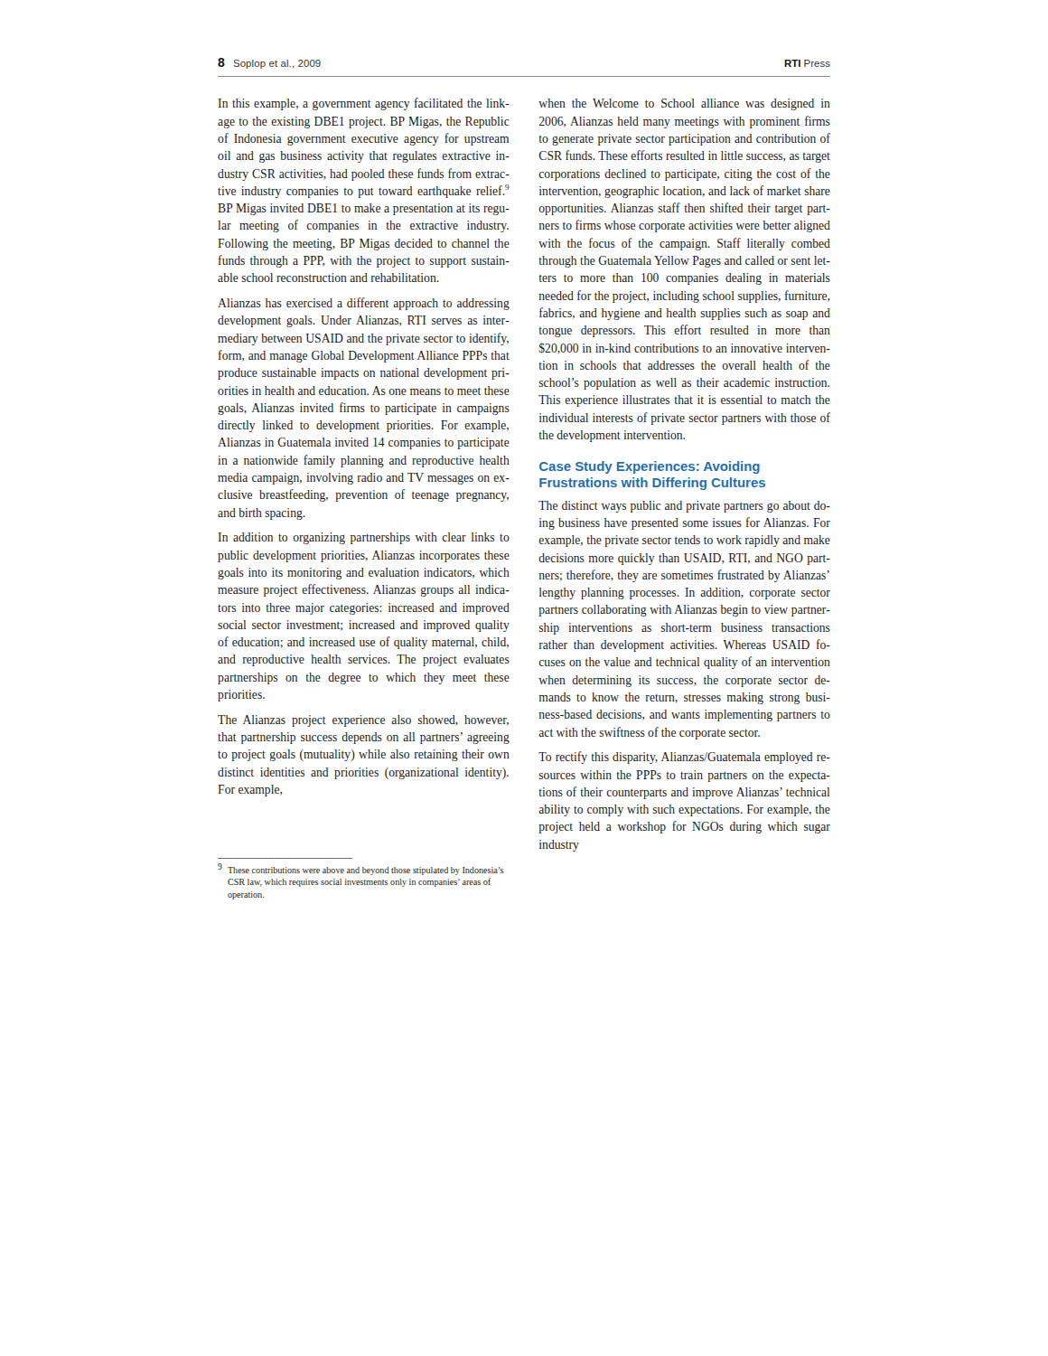8 Soplop et al., 2009
RTI Press
In this example, a government agency facilitated the linkage to the existing DBE1 project. BP Migas, the Republic of Indonesia government executive agency for upstream oil and gas business activity that regulates extractive industry CSR activities, had pooled these funds from extractive industry companies to put toward earthquake relief.9 BP Migas invited DBE1 to make a presentation at its regular meeting of companies in the extractive industry. Following the meeting, BP Migas decided to channel the funds through a PPP, with the project to support sustainable school reconstruction and rehabilitation.
Alianzas has exercised a different approach to addressing development goals. Under Alianzas, RTI serves as intermediary between USAID and the private sector to identify, form, and manage Global Development Alliance PPPs that produce sustainable impacts on national development priorities in health and education. As one means to meet these goals, Alianzas invited firms to participate in campaigns directly linked to development priorities. For example, Alianzas in Guatemala invited 14 companies to participate in a nationwide family planning and reproductive health media campaign, involving radio and TV messages on exclusive breastfeeding, prevention of teenage pregnancy, and birth spacing.
In addition to organizing partnerships with clear links to public development priorities, Alianzas incorporates these goals into its monitoring and evaluation indicators, which measure project effectiveness. Alianzas groups all indicators into three major categories: increased and improved social sector investment; increased and improved quality of education; and increased use of quality maternal, child, and reproductive health services. The project evaluates partnerships on the degree to which they meet these priorities.
The Alianzas project experience also showed, however, that partnership success depends on all partners’ agreeing to project goals (mutuality) while also retaining their own distinct identities and priorities (organizational identity). For example,
when the Welcome to School alliance was designed in 2006, Alianzas held many meetings with prominent firms to generate private sector participation and contribution of CSR funds. These efforts resulted in little success, as target corporations declined to participate, citing the cost of the intervention, geographic location, and lack of market share opportunities. Alianzas staff then shifted their target partners to firms whose corporate activities were better aligned with the focus of the campaign. Staff literally combed through the Guatemala Yellow Pages and called or sent letters to more than 100 companies dealing in materials needed for the project, including school supplies, furniture, fabrics, and hygiene and health supplies such as soap and tongue depressors. This effort resulted in more than $20,000 in in-kind contributions to an innovative intervention in schools that addresses the overall health of the school’s population as well as their academic instruction. This experience illustrates that it is essential to match the individual interests of private sector partners with those of the development intervention.
Case Study Experiences: Avoiding Frustrations with Differing Cultures
The distinct ways public and private partners go about doing business have presented some issues for Alianzas. For example, the private sector tends to work rapidly and make decisions more quickly than USAID, RTI, and NGO partners; therefore, they are sometimes frustrated by Alianzas’ lengthy planning processes. In addition, corporate sector partners collaborating with Alianzas begin to view partnership interventions as short-term business transactions rather than development activities. Whereas USAID focuses on the value and technical quality of an intervention when determining its success, the corporate sector demands to know the return, stresses making strong business-based decisions, and wants implementing partners to act with the swiftness of the corporate sector.
To rectify this disparity, Alianzas/Guatemala employed resources within the PPPs to train partners on the expectations of their counterparts and improve Alianzas’ technical ability to comply with such expectations. For example, the project held a workshop for NGOs during which sugar industry
9 These contributions were above and beyond those stipulated by Indonesia’s CSR law, which requires social investments only in companies’ areas of operation.